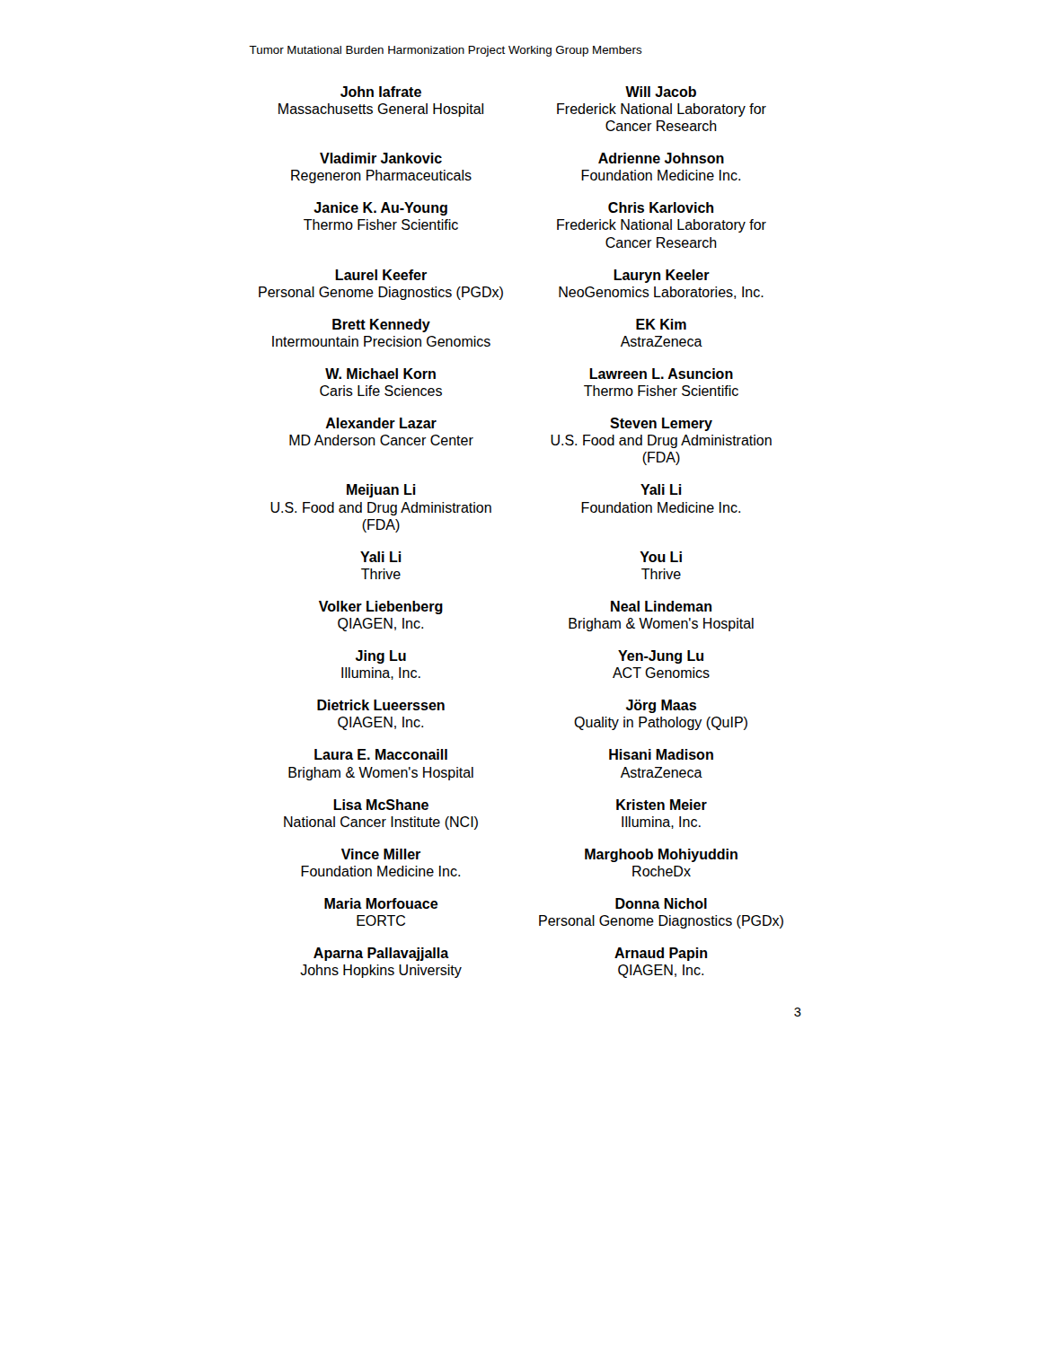Tumor Mutational Burden Harmonization Project Working Group Members
| John Iafrate Massachusetts General Hospital | Will Jacob Frederick National Laboratory for Cancer Research |
| Vladimir Jankovic Regeneron Pharmaceuticals | Adrienne Johnson Foundation Medicine Inc. |
| Janice K. Au-Young Thermo Fisher Scientific | Chris Karlovich Frederick National Laboratory for Cancer Research |
| Laurel Keefer Personal Genome Diagnostics (PGDx) | Lauryn Keeler NeoGenomics Laboratories, Inc. |
| Brett Kennedy Intermountain Precision Genomics | EK Kim AstraZeneca |
| W. Michael Korn Caris Life Sciences | Lawreen L. Asuncion Thermo Fisher Scientific |
| Alexander Lazar MD Anderson Cancer Center | Steven Lemery U.S. Food and Drug Administration (FDA) |
| Meijuan Li U.S. Food and Drug Administration (FDA) | Yali Li Foundation Medicine Inc. |
| Yali Li Thrive | You Li Thrive |
| Volker Liebenberg QIAGEN, Inc. | Neal Lindeman Brigham & Women's Hospital |
| Jing Lu Illumina, Inc. | Yen-Jung Lu ACT Genomics |
| Dietrick Lueerssen QIAGEN, Inc. | Jörg Maas Quality in Pathology (QuIP) |
| Laura E. Macconaill Brigham & Women's Hospital | Hisani Madison AstraZeneca |
| Lisa McShane National Cancer Institute (NCI) | Kristen Meier Illumina, Inc. |
| Vince Miller Foundation Medicine Inc. | Marghoob Mohiyuddin RocheDx |
| Maria Morfouace EORTC | Donna Nichol Personal Genome Diagnostics (PGDx) |
| Aparna Pallavajjalla Johns Hopkins University | Arnaud Papin QIAGEN, Inc. |
3